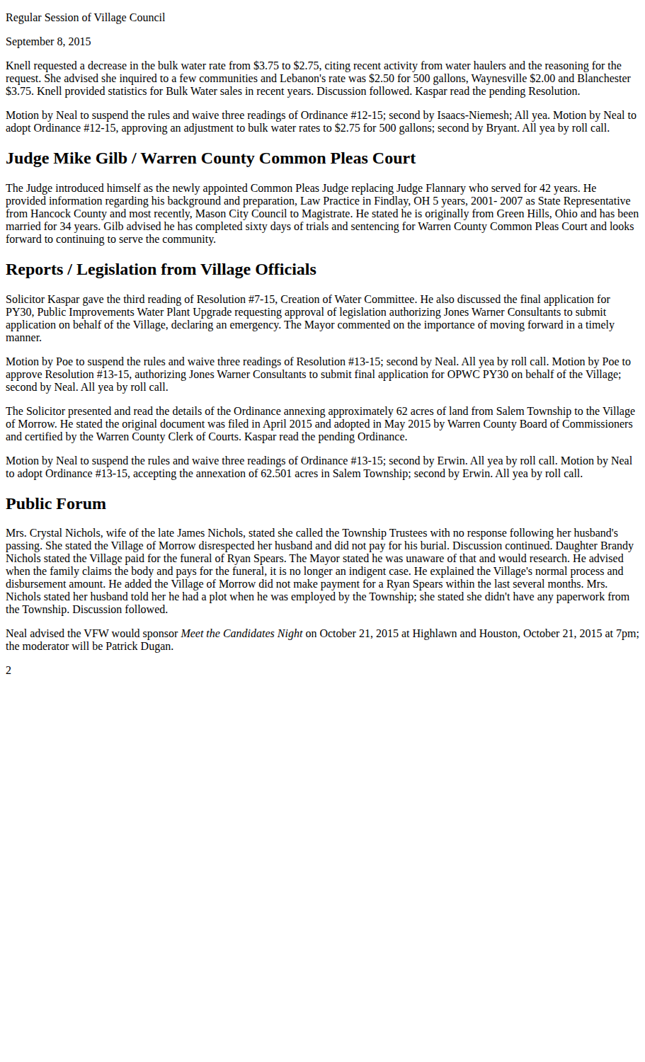Regular Session of Village Council
September 8, 2015
Knell requested a decrease in the bulk water rate from $3.75 to $2.75, citing recent activity from water haulers and the reasoning for the request. She advised she inquired to a few communities and Lebanon's rate was $2.50 for 500 gallons, Waynesville $2.00 and Blanchester $3.75. Knell provided statistics for Bulk Water sales in recent years. Discussion followed. Kaspar read the pending Resolution.
Motion by Neal to suspend the rules and waive three readings of Ordinance #12-15; second by Isaacs-Niemesh; All yea. Motion by Neal to adopt Ordinance #12-15, approving an adjustment to bulk water rates to $2.75 for 500 gallons; second by Bryant. All yea by roll call.
Judge Mike Gilb / Warren County Common Pleas Court
The Judge introduced himself as the newly appointed Common Pleas Judge replacing Judge Flannary who served for 42 years. He provided information regarding his background and preparation, Law Practice in Findlay, OH 5 years, 2001- 2007 as State Representative from Hancock County and most recently, Mason City Council to Magistrate. He stated he is originally from Green Hills, Ohio and has been married for 34 years. Gilb advised he has completed sixty days of trials and sentencing for Warren County Common Pleas Court and looks forward to continuing to serve the community.
Reports / Legislation from Village Officials
Solicitor Kaspar gave the third reading of Resolution #7-15, Creation of Water Committee. He also discussed the final application for PY30, Public Improvements Water Plant Upgrade requesting approval of legislation authorizing Jones Warner Consultants to submit application on behalf of the Village, declaring an emergency. The Mayor commented on the importance of moving forward in a timely manner.
Motion by Poe to suspend the rules and waive three readings of Resolution #13-15; second by Neal. All yea by roll call. Motion by Poe to approve Resolution #13-15, authorizing Jones Warner Consultants to submit final application for OPWC PY30 on behalf of the Village; second by Neal. All yea by roll call.
The Solicitor presented and read the details of the Ordinance annexing approximately 62 acres of land from Salem Township to the Village of Morrow. He stated the original document was filed in April 2015 and adopted in May 2015 by Warren County Board of Commissioners and certified by the Warren County Clerk of Courts. Kaspar read the pending Ordinance.
Motion by Neal to suspend the rules and waive three readings of Ordinance #13-15; second by Erwin. All yea by roll call. Motion by Neal to adopt Ordinance #13-15, accepting the annexation of 62.501 acres in Salem Township; second by Erwin. All yea by roll call.
Public Forum
Mrs. Crystal Nichols, wife of the late James Nichols, stated she called the Township Trustees with no response following her husband's passing. She stated the Village of Morrow disrespected her husband and did not pay for his burial. Discussion continued. Daughter Brandy Nichols stated the Village paid for the funeral of Ryan Spears. The Mayor stated he was unaware of that and would research. He advised when the family claims the body and pays for the funeral, it is no longer an indigent case. He explained the Village's normal process and disbursement amount. He added the Village of Morrow did not make payment for a Ryan Spears within the last several months. Mrs. Nichols stated her husband told her he had a plot when he was employed by the Township; she stated she didn't have any paperwork from the Township. Discussion followed.
Neal advised the VFW would sponsor Meet the Candidates Night on October 21, 2015 at Highlawn and Houston, October 21, 2015 at 7pm; the moderator will be Patrick Dugan.
2